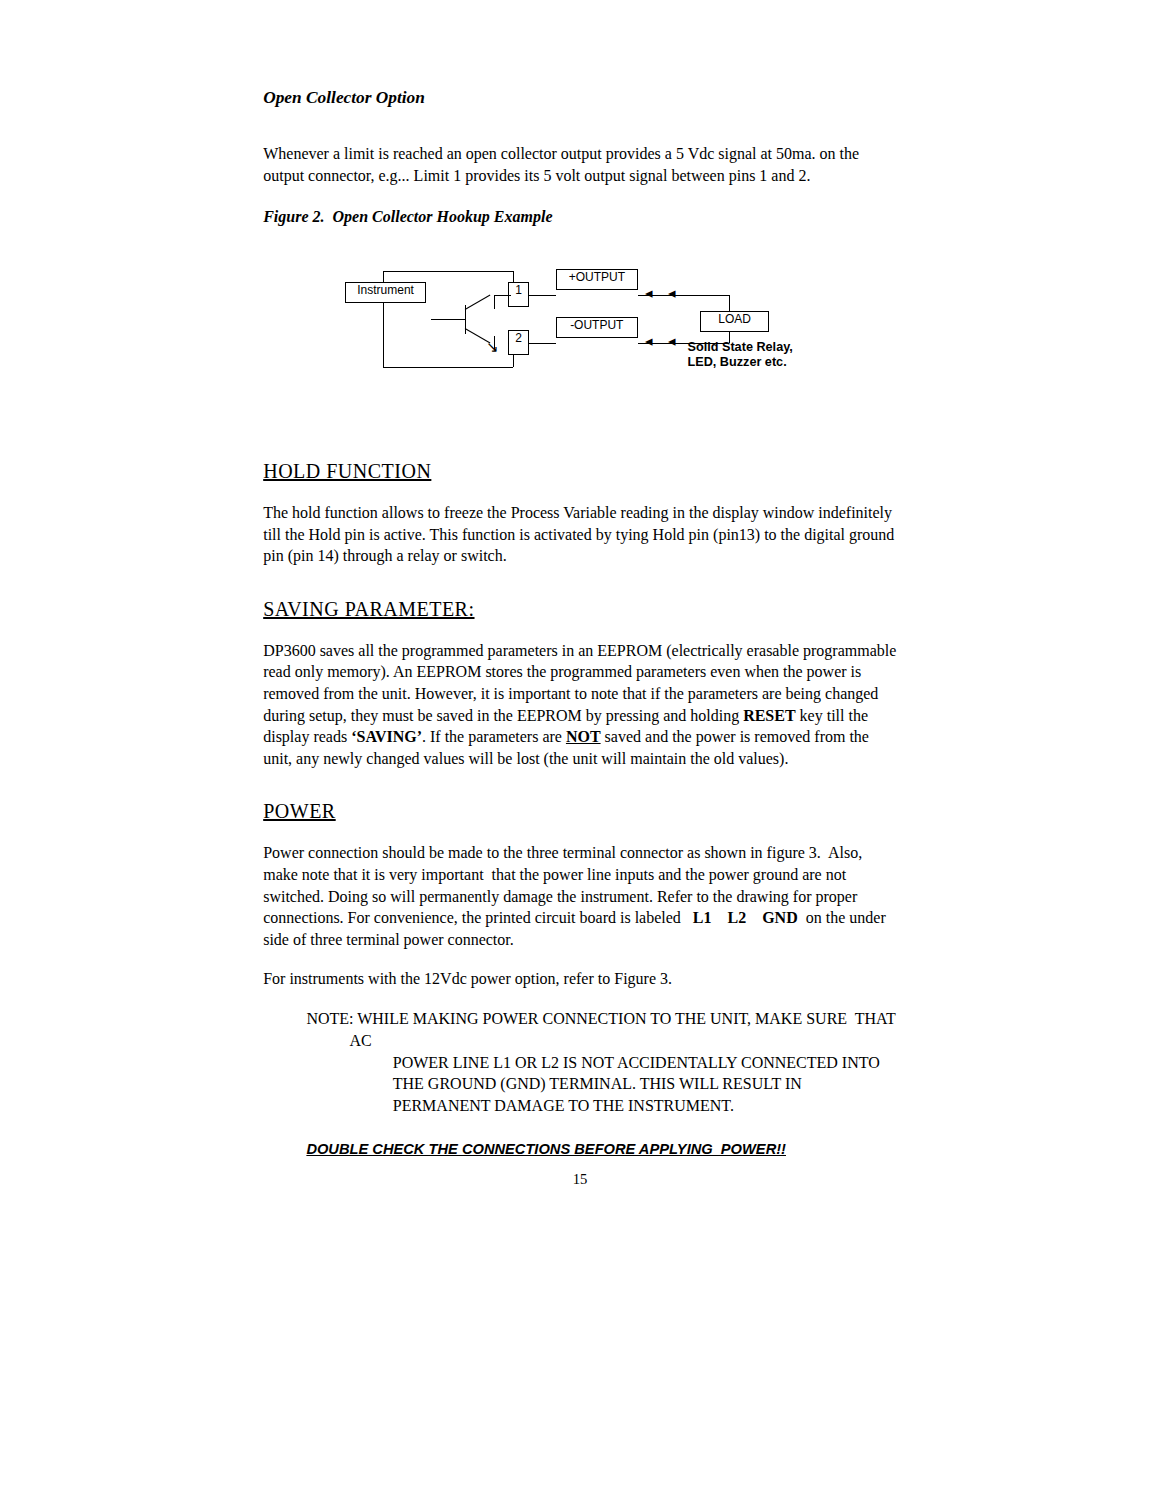Open Collector Option
Whenever a limit is reached an open collector output provides a 5 Vdc signal at 50ma. on the output connector, e.g... Limit 1 provides its 5 volt output signal between pins 1 and 2.
Figure 2. Open Collector Hookup Example
Instrument
1
2
+OUTPUT
-OUTPUT
LOAD
Solid State Relay,
LED, Buzzer etc.
↘
◂
◂
◂
◂
HOLD FUNCTION
The hold function allows to freeze the Process Variable reading in the display window indefinitely till the Hold pin is active. This function is activated by tying Hold pin (pin13) to the digital ground pin (pin 14) through a relay or switch.
SAVING PARAMETER:
DP3600 saves all the programmed parameters in an EEPROM (electrically erasable programmable read only memory). An EEPROM stores the programmed parameters even when the power is removed from the unit. However, it is important to note that if the parameters are being changed during setup, they must be saved in the EEPROM by pressing and holding RESET key till the display reads ‘SAVING’. If the parameters are NOT saved and the power is removed from the unit, any newly changed values will be lost (the unit will maintain the old values).
POWER
Power connection should be made to the three terminal connector as shown in figure 3. Also, make note that it is very important that the power line inputs and the power ground are not switched. Doing so will permanently damage the instrument. Refer to the drawing for proper connections. For convenience, the printed circuit board is labeled L1 L2 GND on the under side of three terminal power connector.
For instruments with the 12Vdc power option, refer to Figure 3.
NOTE: WHILE MAKING POWER CONNECTION TO THE UNIT, MAKE SURE THAT AC POWER LINE L1 OR L2 IS NOT ACCIDENTALLY CONNECTED INTO THE GROUND (GND) TERMINAL. THIS WILL RESULT IN PERMANENT DAMAGE TO THE INSTRUMENT.
DOUBLE CHECK THE CONNECTIONS BEFORE APPLYING POWER!!
15